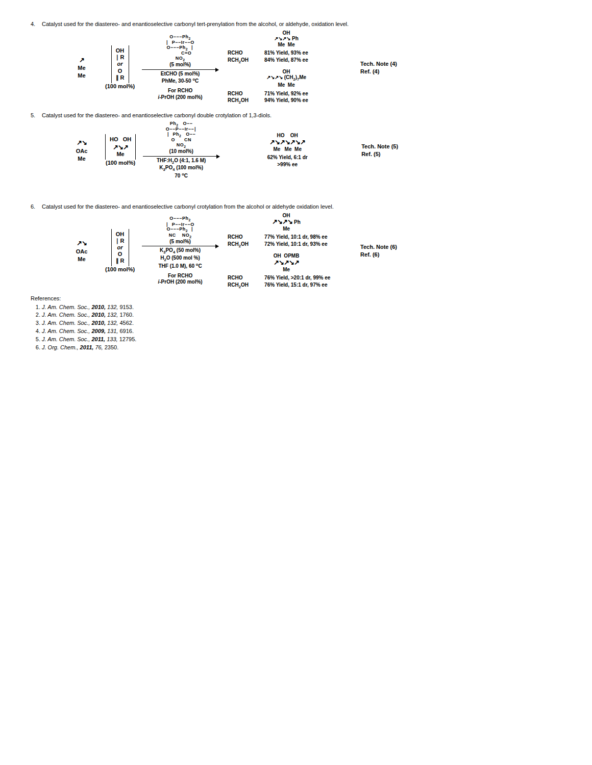4.
Catalyst used for the diastereo- and enantioselective carbonyl tert-prenylation from the alcohol, or aldehyde, oxidation level.
↗
Me
Me
OH
∣ R
or
O
∥ R
(100 mol%)
O−−−Ph2
∣ P−−Ir−−O
O−−−Ph2 ∣
C=O
NO2
(5 mol%)
EtCHO (5 mol%)
PhMe, 30-50 o C
For RCHO
i-PrOH (200 mol%)
OH ↗↘↗↘ Ph
Me Me
RCHO 81% Yield, 93% ee
RCH2 OH 84% Yield, 87% ee
OH ↗↘↗↘ (CH2)7 Me
Me Me
RCHO 71% Yield, 92% ee
RCH2 OH 94% Yield, 90% ee
Tech. Note (4)
Ref. (4)
5.
Catalyst used for the diastereo- and enantioselective carbonyl double crotylation of 1,3-diols.
↗↘
OAc
Me
HO OH
↗↘↗
Me
(100 mol%)
Ph2 O−−
O−−P−−Ir−−∣
∣ Ph2 O−−
O CN
NO2
(10 mol%)
THF:H2 O (4:1, 1.6 M)
K3 PO4 (100 mol%)
70 o C
HO OH
↗↘↗↘↗↘↗
Me Me Me
62% Yield, 6:1 dr
>99% ee
Tech. Note (5)
Ref. (5)
6.
Catalyst used for the diastereo- and enantioselective carbonyl crotylation from the alcohol or aldehyde oxidation level.
↗↘
OAc
Me
OH
∣ R
or
O
∥ R
(100 mol%)
O−−−Ph2
∣ P−−Ir−−O
O−−−Ph2 ∣
NC NO2
(5 mol%)
K3 PO4 (50 mol%)
H2 O (500 mol %)
THF (1.0 M), 60 o C
For RCHO
i-PrOH (200 mol%)
OH ↗↘↗↘ Ph
Me
RCHO 77% Yield, 10:1 dr, 98% ee
RCH2 OH 72% Yield, 10:1 dr, 93% ee
OH OPMB ↗↘↗↘↗
Me
RCHO 76% Yield, >20:1 dr, 99% ee
RCH2 OH 76% Yield, 15:1 dr, 97% ee
Tech. Note (6)
Ref. (6)
References:
J. Am. Chem. Soc., 2010, 132, 9153.
J. Am. Chem. Soc., 2010, 132, 1760.
J. Am. Chem. Soc., 2010, 132, 4562.
J. Am. Chem. Soc., 2009, 131, 6916.
J. Am. Chem. Soc., 2011, 133, 12795.
J. Org. Chem., 2011, 76, 2350.